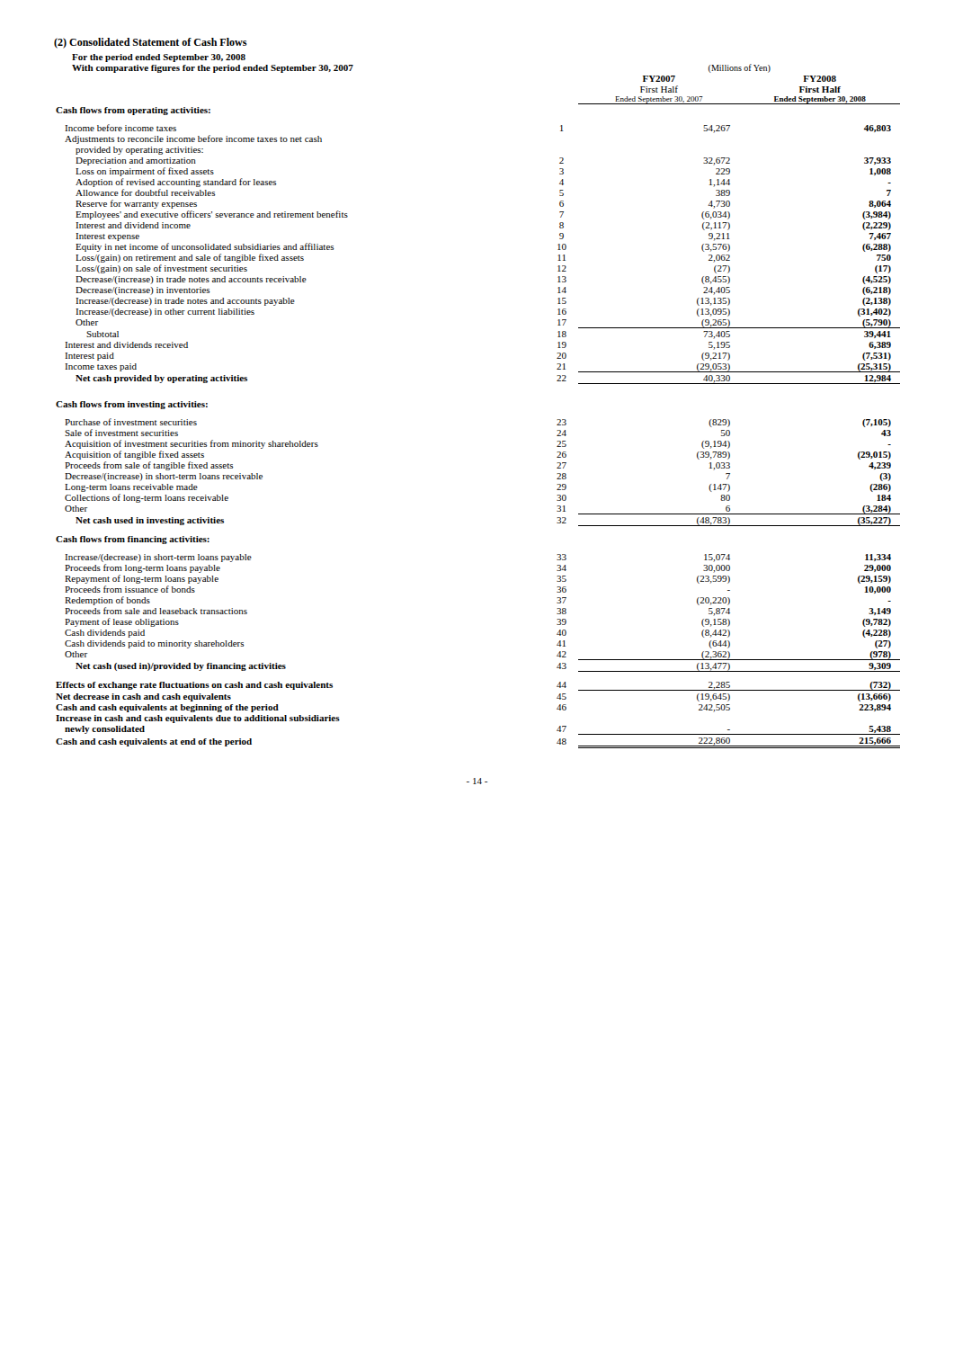(2) Consolidated Statement of Cash Flows
For the period ended September 30, 2008
| With comparative figures for the period ended September 30, 2007 | | (Millions of Yen) |
| | | FY2007 | FY2008 |
| | | First Half | First Half |
| | | Ended September 30, 2007 | Ended September 30, 2008 |
| Cash flows from operating activities: | | | |
| Income before income taxes | 1 | 54,267 | 46,803 |
| Adjustments to reconcile income before income taxes to net cash | | | |
| provided by operating activities: | | | |
| Depreciation and amortization | 2 | 32,672 | 37,933 |
| Loss on impairment of fixed assets | 3 | 229 | 1,008 |
| Adoption of revised accounting standard for leases | 4 | 1,144 | - |
| Allowance for doubtful receivables | 5 | 389 | 7 |
| Reserve for warranty expenses | 6 | 4,730 | 8,064 |
| Employees' and executive officers' severance and retirement benefits | 7 | (6,034) | (3,984) |
| Interest and dividend income | 8 | (2,117) | (2,229) |
| Interest expense | 9 | 9,211 | 7,467 |
| Equity in net income of unconsolidated subsidiaries and affiliates | 10 | (3,576) | (6,288) |
| Loss/(gain) on retirement and sale of tangible fixed assets | 11 | 2,062 | 750 |
| Loss/(gain) on sale of investment securities | 12 | (27) | (17) |
| Decrease/(increase) in trade notes and accounts receivable | 13 | (8,455) | (4,525) |
| Decrease/(increase) in inventories | 14 | 24,405 | (6,218) |
| Increase/(decrease) in trade notes and accounts payable | 15 | (13,135) | (2,138) |
| Increase/(decrease) in other current liabilities | 16 | (13,095) | (31,402) |
| Other | 17 | (9,265) | (5,790) |
| Subtotal | 18 | 73,405 | 39,441 |
| Interest and dividends received | 19 | 5,195 | 6,389 |
| Interest paid | 20 | (9,217) | (7,531) |
| Income taxes paid | 21 | (29,053) | (25,315) |
| Net cash provided by operating activities | 22 | 40,330 | 12,984 |
| Cash flows from investing activities: | | | |
| Purchase of investment securities | 23 | (829) | (7,105) |
| Sale of investment securities | 24 | 50 | 43 |
| Acquisition of investment securities from minority shareholders | 25 | (9,194) | - |
| Acquisition of tangible fixed assets | 26 | (39,789) | (29,015) |
| Proceeds from sale of tangible fixed assets | 27 | 1,033 | 4,239 |
| Decrease/(increase) in short-term loans receivable | 28 | 7 | (3) |
| Long-term loans receivable made | 29 | (147) | (286) |
| Collections of long-term loans receivable | 30 | 80 | 184 |
| Other | 31 | 6 | (3,284) |
| Net cash used in investing activities | 32 | (48,783) | (35,227) |
| Cash flows from financing activities: | | | |
| Increase/(decrease) in short-term loans payable | 33 | 15,074 | 11,334 |
| Proceeds from long-term loans payable | 34 | 30,000 | 29,000 |
| Repayment of long-term loans payable | 35 | (23,599) | (29,159) |
| Proceeds from issuance of bonds | 36 | - | 10,000 |
| Redemption of bonds | 37 | (20,220) | - |
| Proceeds from sale and leaseback transactions | 38 | 5,874 | 3,149 |
| Payment of lease obligations | 39 | (9,158) | (9,782) |
| Cash dividends paid | 40 | (8,442) | (4,228) |
| Cash dividends paid to minority shareholders | 41 | (644) | (27) |
| Other | 42 | (2,362) | (978) |
| Net cash (used in)/provided by financing activities | 43 | (13,477) | 9,309 |
| Effects of exchange rate fluctuations on cash and cash equivalents | 44 | 2,285 | (732) |
| Net decrease in cash and cash equivalents | 45 | (19,645) | (13,666) |
| Cash and cash equivalents at beginning of the period | 46 | 242,505 | 223,894 |
| Increase in cash and cash equivalents due to additional subsidiaries | | | |
| newly consolidated | 47 | - | 5,438 |
| Cash and cash equivalents at end of the period | 48 | 222,860 | 215,666 |
- 14 -